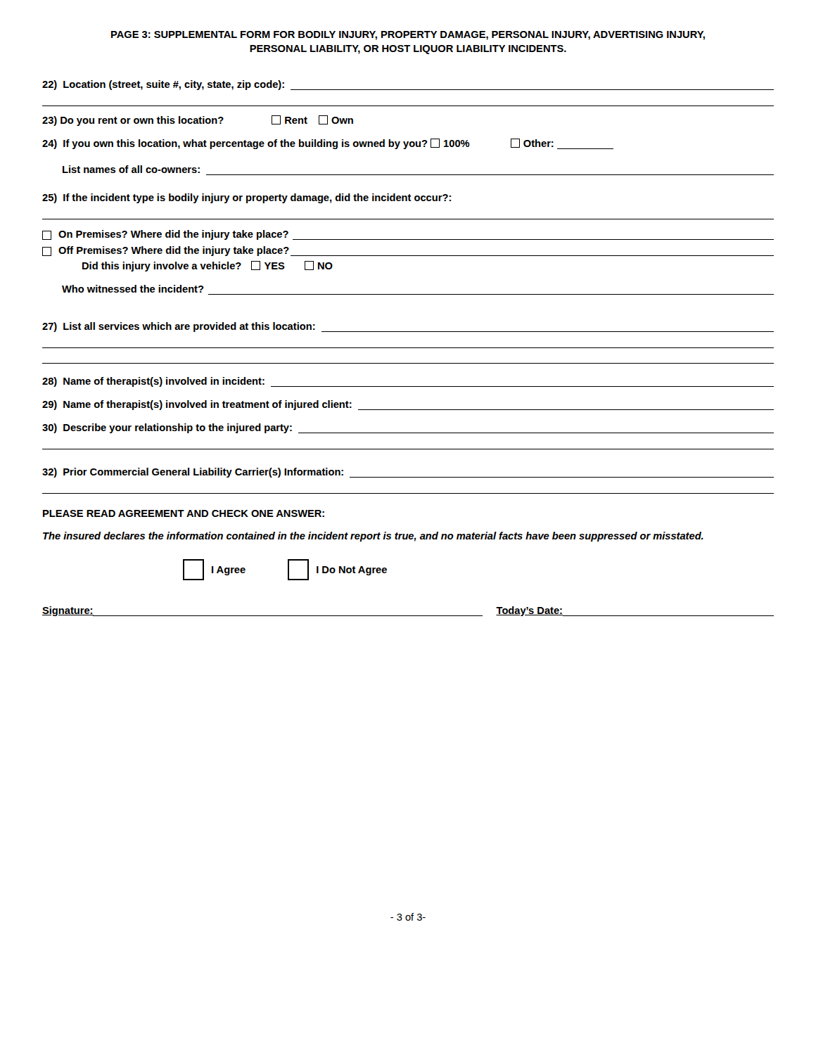PAGE 3: SUPPLEMENTAL FORM FOR BODILY INJURY, PROPERTY DAMAGE, PERSONAL INJURY, ADVERTISING INJURY,
PERSONAL LIABILITY, OR HOST LIQUOR LIABILITY INCIDENTS.
22) Location (street, suite #, city, state, zip code):
23) Do you rent or own this location? Rent Own
24) If you own this location, what percentage of the building is owned by you? 100% Other:
List names of all co-owners:
25) If the incident type is bodily injury or property damage, did the incident occur?:
On Premises? Where did the injury take place?
Off Premises? Where did the injury take place?
Did this injury involve a vehicle? YES NO
Who witnessed the incident?
27) List all services which are provided at this location:
28) Name of therapist(s) involved in incident:
29) Name of therapist(s) involved in treatment of injured client:
30) Describe your relationship to the injured party:
32) Prior Commercial General Liability Carrier(s) Information:
PLEASE READ AGREEMENT AND CHECK ONE ANSWER:
The insured declares the information contained in the incident report is true, and no material facts have been suppressed or misstated.
I Agree I Do Not Agree
Signature: Today’s Date:
- 3 of 3-